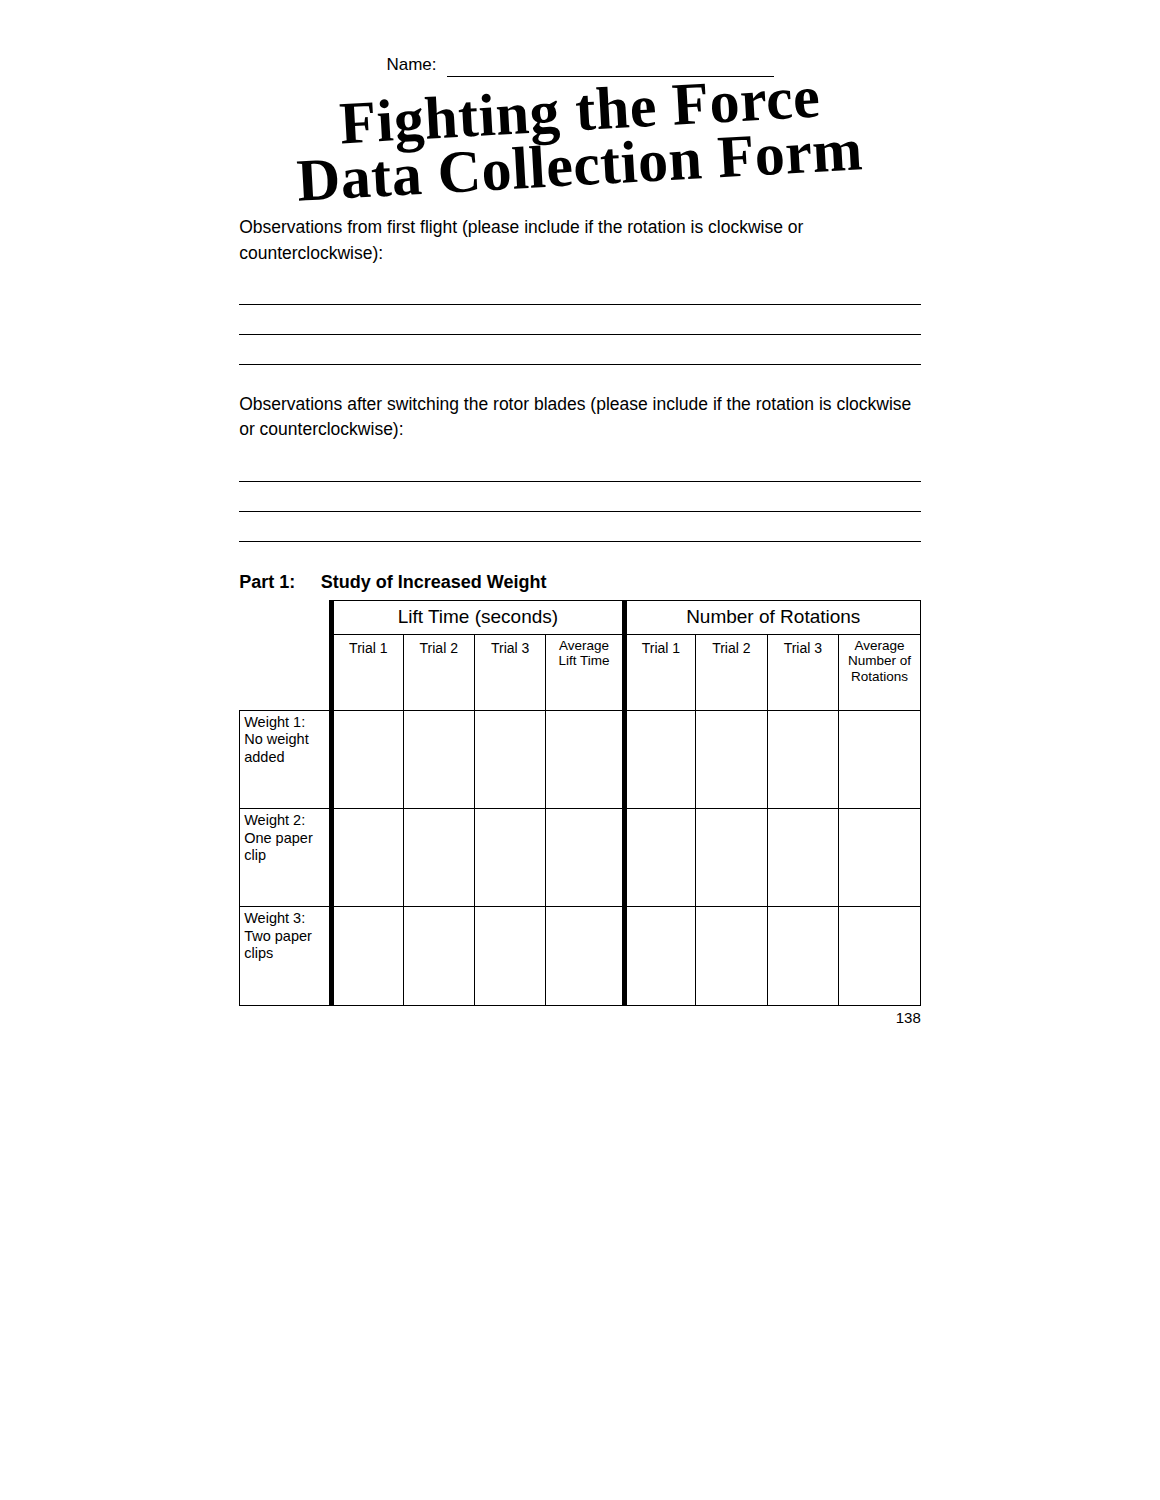Name:
Fighting the Force Data Collection Form
Observations from first flight (please include if the rotation is clockwise or counterclockwise):
Observations after switching the rotor blades (please include if the rotation is clockwise or counterclockwise):
Part 1: Study of Increased Weight
| | Lift Time (seconds) | Number of Rotations |
| --- | --- | --- |
| Trial 1 | Trial 2 | Trial 3 | Average Lift Time | Trial 1 | Trial 2 | Trial 3 | Average Number of Rotations |
| Weight 1: No weight added | | | | | | | | |
| Weight 2: One paper clip | | | | | | | | |
| Weight 3: Two paper clips | | | | | | | | |
138